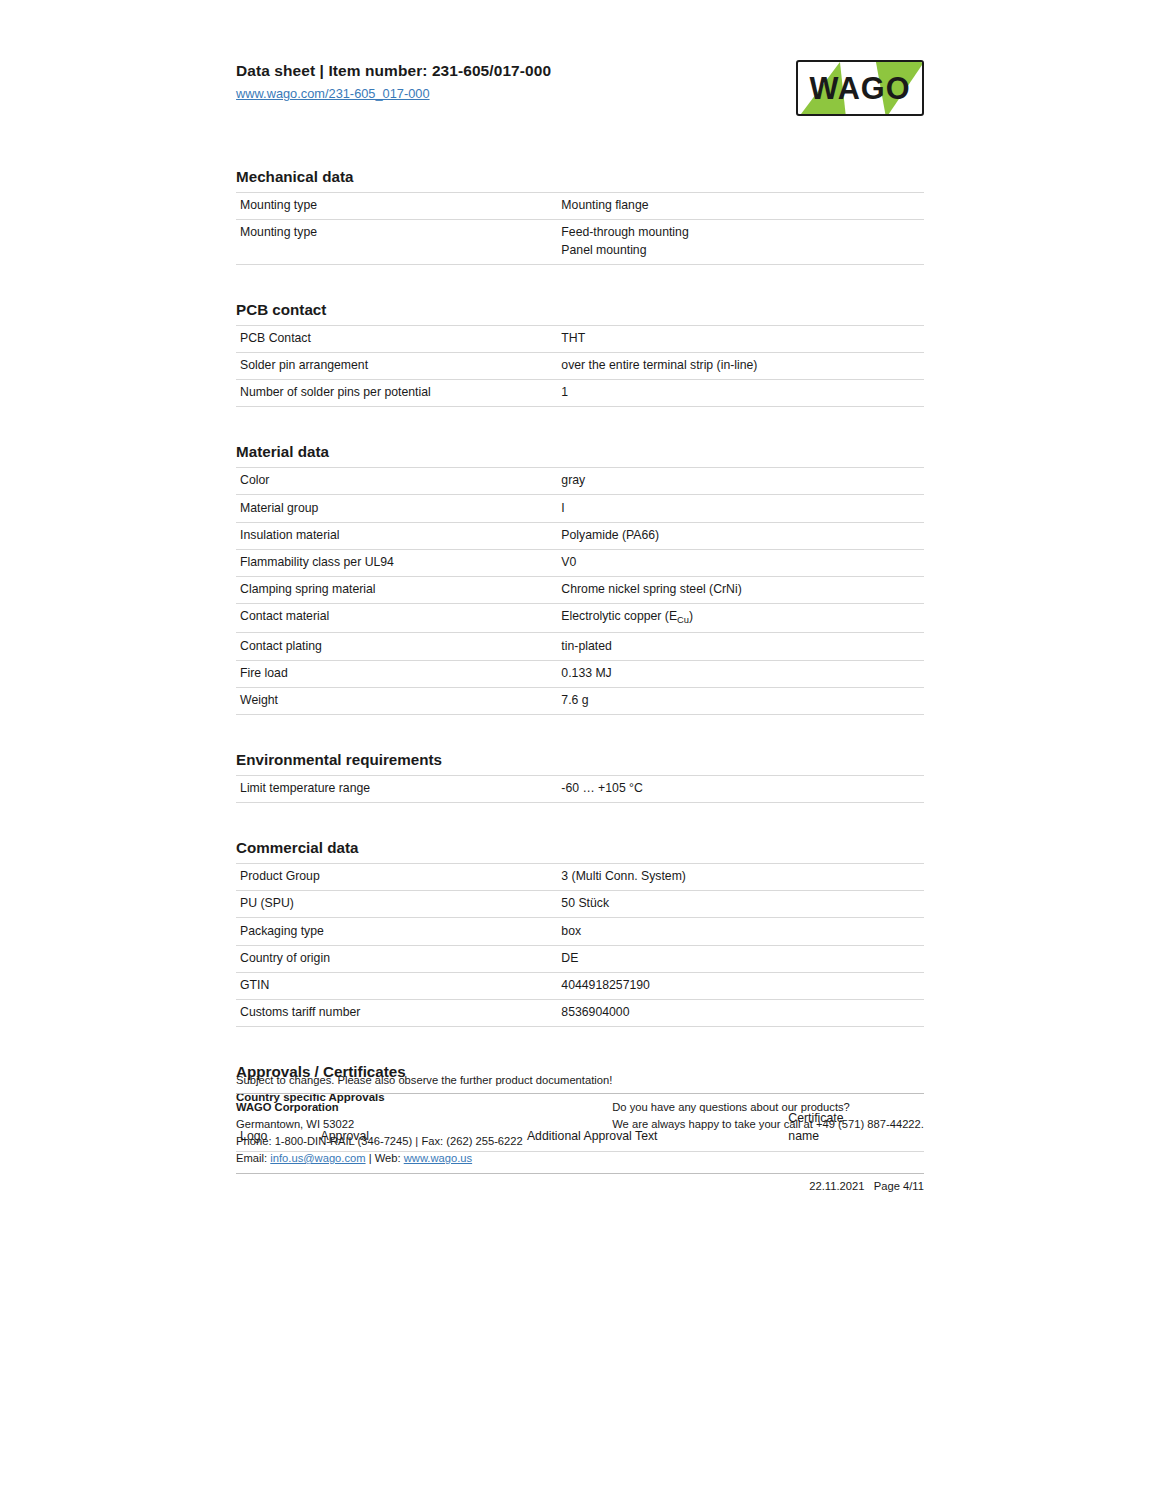Data sheet | Item number: 231-605/017-000
www.wago.com/231-605_017-000
WAGO
Mechanical data
| Mounting type | Mounting flange |
| Mounting type | Feed-through mounting Panel mounting |
PCB contact
| PCB Contact | THT |
| Solder pin arrangement | over the entire terminal strip (in-line) |
| Number of solder pins per potential | 1 |
Material data
| Color | gray |
| Material group | I |
| Insulation material | Polyamide (PA66) |
| Flammability class per UL94 | V0 |
| Clamping spring material | Chrome nickel spring steel (CrNi) |
| Contact material | Electrolytic copper (E Cu ) |
| Contact plating | tin-plated |
| Fire load | 0.133 MJ |
| Weight | 7.6 g |
Environmental requirements
| Limit temperature range | -60 … +105 °C |
Commercial data
| Product Group | 3 (Multi Conn. System) |
| PU (SPU) | 50 Stück |
| Packaging type | box |
| Country of origin | DE |
| GTIN | 4044918257190 |
| Customs tariff number | 8536904000 |
Approvals / Certificates
Country specific Approvals
| Logo | Approval | Additional Approval Text | Certificate name |
| --- | --- | --- | --- |
Subject to changes. Please also observe the further product documentation!
WAGO Corporation
Germantown, WI 53022
Phone: 1-800-DIN-RAIL (346-7245) | Fax: (262) 255-6222
Email: info.us@wago.com | Web: www.wago.us
Do you have any questions about our products?
We are always happy to take your call at +49 (571) 887-44222.
22.11.2021 Page 4/11